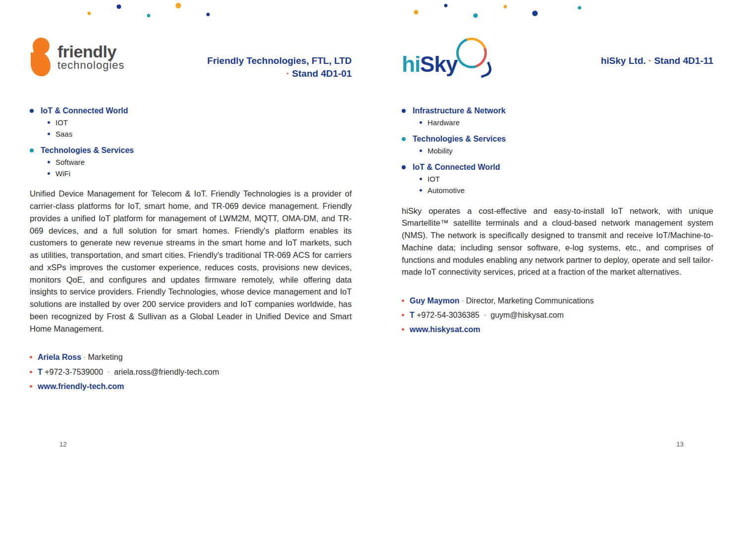friendly
technologies
Friendly Technologies, FTL, LTD
· Stand 4D1-01
IoT & Connected World
IOT
Saas
Technologies & Services
Software
WiFi
Unified Device Management for Telecom & IoT. Friendly Technologies is a provider of carrier-class platforms for IoT, smart home, and TR-069 device management. Friendly provides a unified IoT platform for management of LWM2M, MQTT, OMA-DM, and TR-069 devices, and a full solution for smart homes. Friendly's platform enables its customers to generate new revenue streams in the smart home and IoT markets, such as utilities, transportation, and smart cities. Friendly's traditional TR-069 ACS for carriers and xSPs improves the customer experience, reduces costs, provisions new devices, monitors QoE, and configures and updates firmware remotely, while offering data insights to service providers. Friendly Technologies, whose device management and IoT solutions are installed by over 200 service providers and IoT companies worldwide, has been recognized by Frost & Sullivan as a Global Leader in Unified Device and Smart Home Management.
Ariela Ross·Marketing
T +972-3-7539000 · ariela.ross@friendly-tech.com
www.friendly-tech.com
12
hi Sky
hiSky Ltd. · Stand 4D1-11
Infrastructure & Network
Hardware
Technologies & Services
Mobility
IoT & Connected World
IOT
Automotive
hiSky operates a cost-effective and easy-to-install IoT network, with unique Smartellite™ satellite terminals and a cloud-based network management system (NMS). The network is specifically designed to transmit and receive IoT/Machine-to-Machine data; including sensor software, e-log systems, etc., and comprises of functions and modules enabling any network partner to deploy, operate and sell tailor-made IoT connectivity services, priced at a fraction of the market alternatives.
Guy Maymon·Director, Marketing Communications
T +972-54-3036385 · guym@hiskysat.com
www.hiskysat.com
13